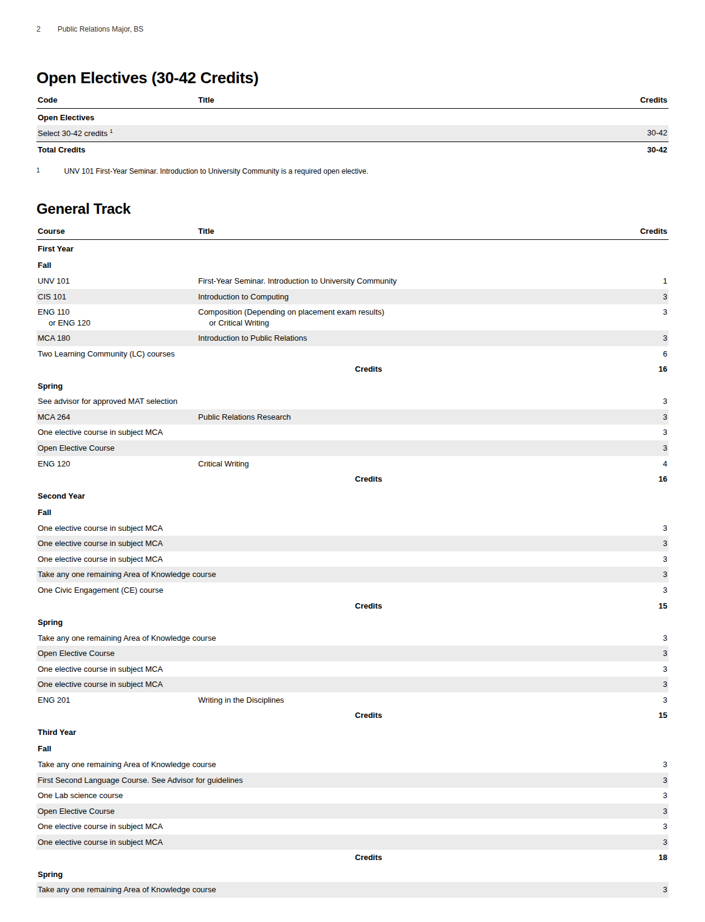2 Public Relations Major, BS
Open Electives (30-42 Credits)
| Code | Title | Credits |
| --- | --- | --- |
| Open Electives |
| Select 30-42 credits 1 | | 30-42 |
| Total Credits | | 30-42 |
1
UNV 101 First-Year Seminar. Introduction to University Community is a required open elective.
General Track
| Course | Title | Credits |
| --- | --- | --- |
| First Year |
| Fall |
| UNV 101 | First-Year Seminar. Introduction to University Community | 1 |
| CIS 101 | Introduction to Computing | 3 |
| ENG 110 or ENG 120 | Composition (Depending on placement exam results) or Critical Writing | 3 |
| MCA 180 | Introduction to Public Relations | 3 |
| Two Learning Community (LC) courses | 6 |
| | Credits | 16 |
| Spring |
| See advisor for approved MAT selection | 3 |
| MCA 264 | Public Relations Research | 3 |
| One elective course in subject MCA | 3 |
| Open Elective Course | 3 |
| ENG 120 | Critical Writing | 4 |
| | Credits | 16 |
| Second Year |
| Fall |
| One elective course in subject MCA | 3 |
| One elective course in subject MCA | 3 |
| One elective course in subject MCA | 3 |
| Take any one remaining Area of Knowledge course | 3 |
| One Civic Engagement (CE) course | 3 |
| | Credits | 15 |
| Spring |
| Take any one remaining Area of Knowledge course | 3 |
| Open Elective Course | 3 |
| One elective course in subject MCA | 3 |
| One elective course in subject MCA | 3 |
| ENG 201 | Writing in the Disciplines | 3 |
| | Credits | 15 |
| Third Year |
| Fall |
| Take any one remaining Area of Knowledge course | 3 |
| First Second Language Course. See Advisor for guidelines | 3 |
| One Lab science course | 3 |
| Open Elective Course | 3 |
| One elective course in subject MCA | 3 |
| One elective course in subject MCA | 3 |
| | Credits | 18 |
| Spring |
| Take any one remaining Area of Knowledge course | 3 |